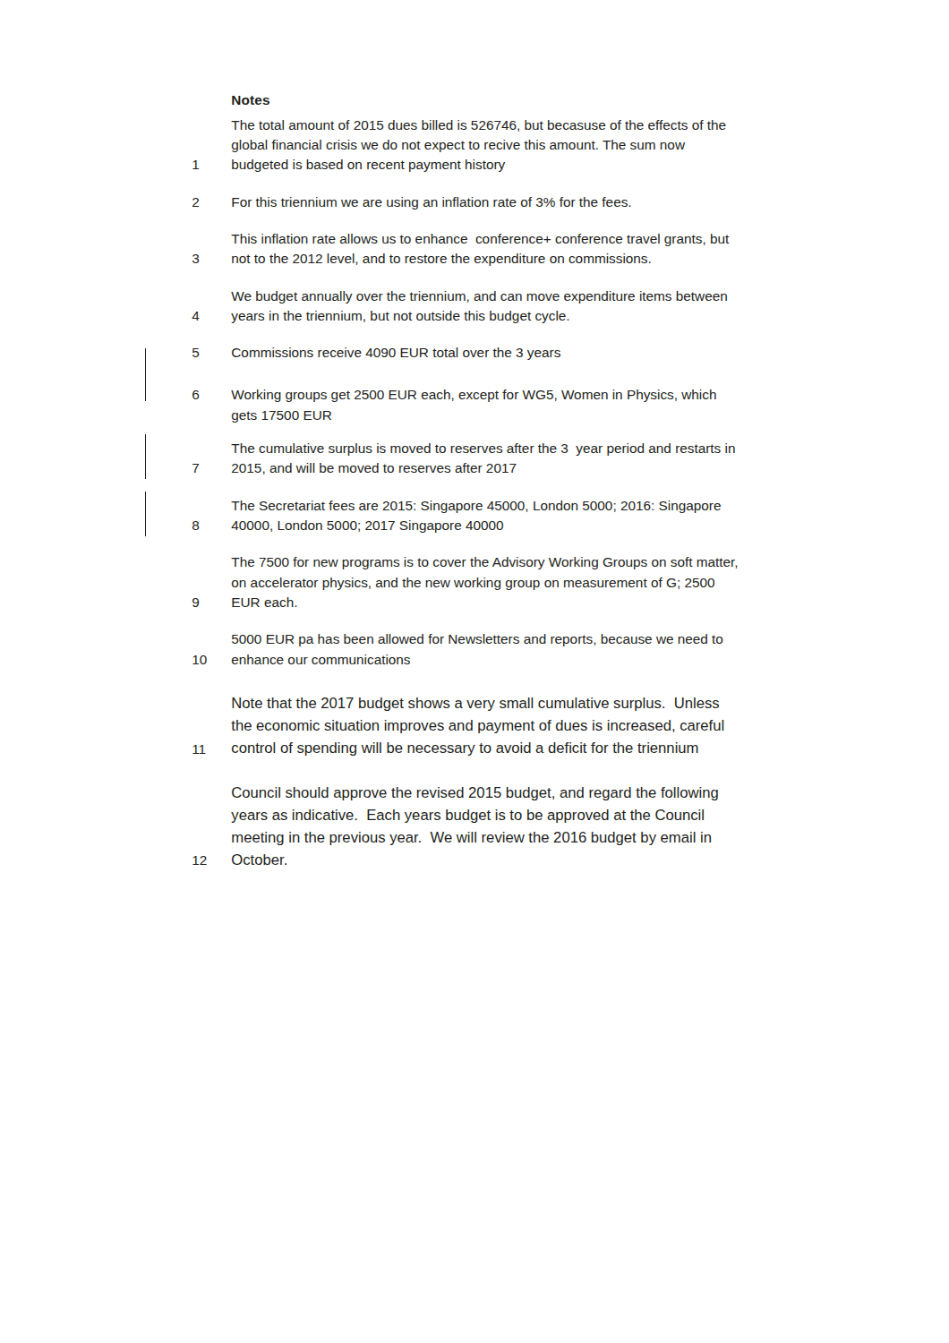Notes
1
The total amount of 2015 dues billed is 526746, but becasuse of the effects of the global financial crisis we do not expect to recive this amount. The sum now budgeted is based on recent payment history
2
For this triennium we are using an inflation rate of 3% for the fees.
3
This inflation rate allows us to enhance conference+ conference travel grants, but not to the 2012 level, and to restore the expenditure on commissions.
4
We budget annually over the triennium, and can move expenditure items between years in the triennium, but not outside this budget cycle.
5
Commissions receive 4090 EUR total over the 3 years
6
Working groups get 2500 EUR each, except for WG5, Women in Physics, which gets 17500 EUR
7
The cumulative surplus is moved to reserves after the 3 year period and restarts in 2015, and will be moved to reserves after 2017
8
The Secretariat fees are 2015: Singapore 45000, London 5000; 2016: Singapore 40000, London 5000; 2017 Singapore 40000
9
The 7500 for new programs is to cover the Advisory Working Groups on soft matter, on accelerator physics, and the new working group on measurement of G; 2500 EUR each.
10
5000 EUR pa has been allowed for Newsletters and reports, because we need to enhance our communications
11
Note that the 2017 budget shows a very small cumulative surplus. Unless the economic situation improves and payment of dues is increased, careful control of spending will be necessary to avoid a deficit for the triennium
12
Council should approve the revised 2015 budget, and regard the following years as indicative. Each years budget is to be approved at the Council meeting in the previous year. We will review the 2016 budget by email in October.